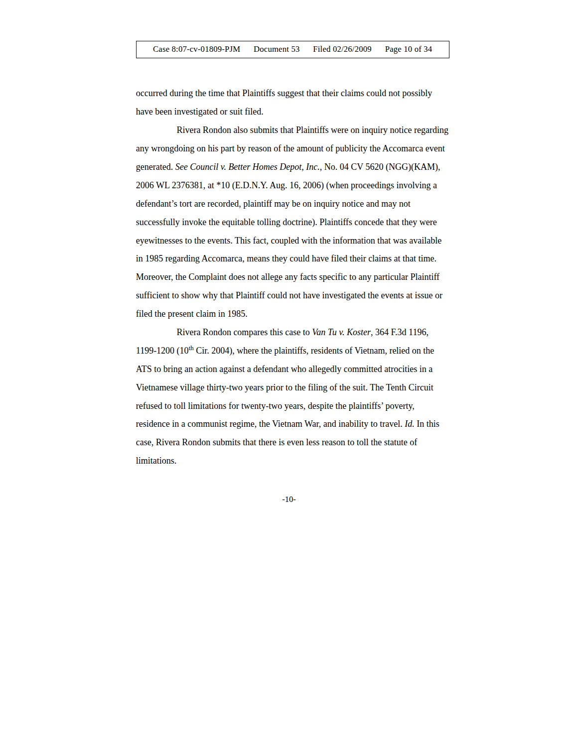Case 8:07-cv-01809-PJM Document 53 Filed 02/26/2009 Page 10 of 34
occurred during the time that Plaintiffs suggest that their claims could not possibly have been investigated or suit filed.
Rivera Rondon also submits that Plaintiffs were on inquiry notice regarding any wrongdoing on his part by reason of the amount of publicity the Accomarca event generated. See Council v. Better Homes Depot, Inc., No. 04 CV 5620 (NGG)(KAM), 2006 WL 2376381, at *10 (E.D.N.Y. Aug. 16, 2006) (when proceedings involving a defendant’s tort are recorded, plaintiff may be on inquiry notice and may not successfully invoke the equitable tolling doctrine). Plaintiffs concede that they were eyewitnesses to the events. This fact, coupled with the information that was available in 1985 regarding Accomarca, means they could have filed their claims at that time. Moreover, the Complaint does not allege any facts specific to any particular Plaintiff sufficient to show why that Plaintiff could not have investigated the events at issue or filed the present claim in 1985.
Rivera Rondon compares this case to Van Tu v. Koster, 364 F.3d 1196, 1199-1200 (10th Cir. 2004), where the plaintiffs, residents of Vietnam, relied on the ATS to bring an action against a defendant who allegedly committed atrocities in a Vietnamese village thirty-two years prior to the filing of the suit. The Tenth Circuit refused to toll limitations for twenty-two years, despite the plaintiffs’ poverty, residence in a communist regime, the Vietnam War, and inability to travel. Id. In this case, Rivera Rondon submits that there is even less reason to toll the statute of limitations.
-10-